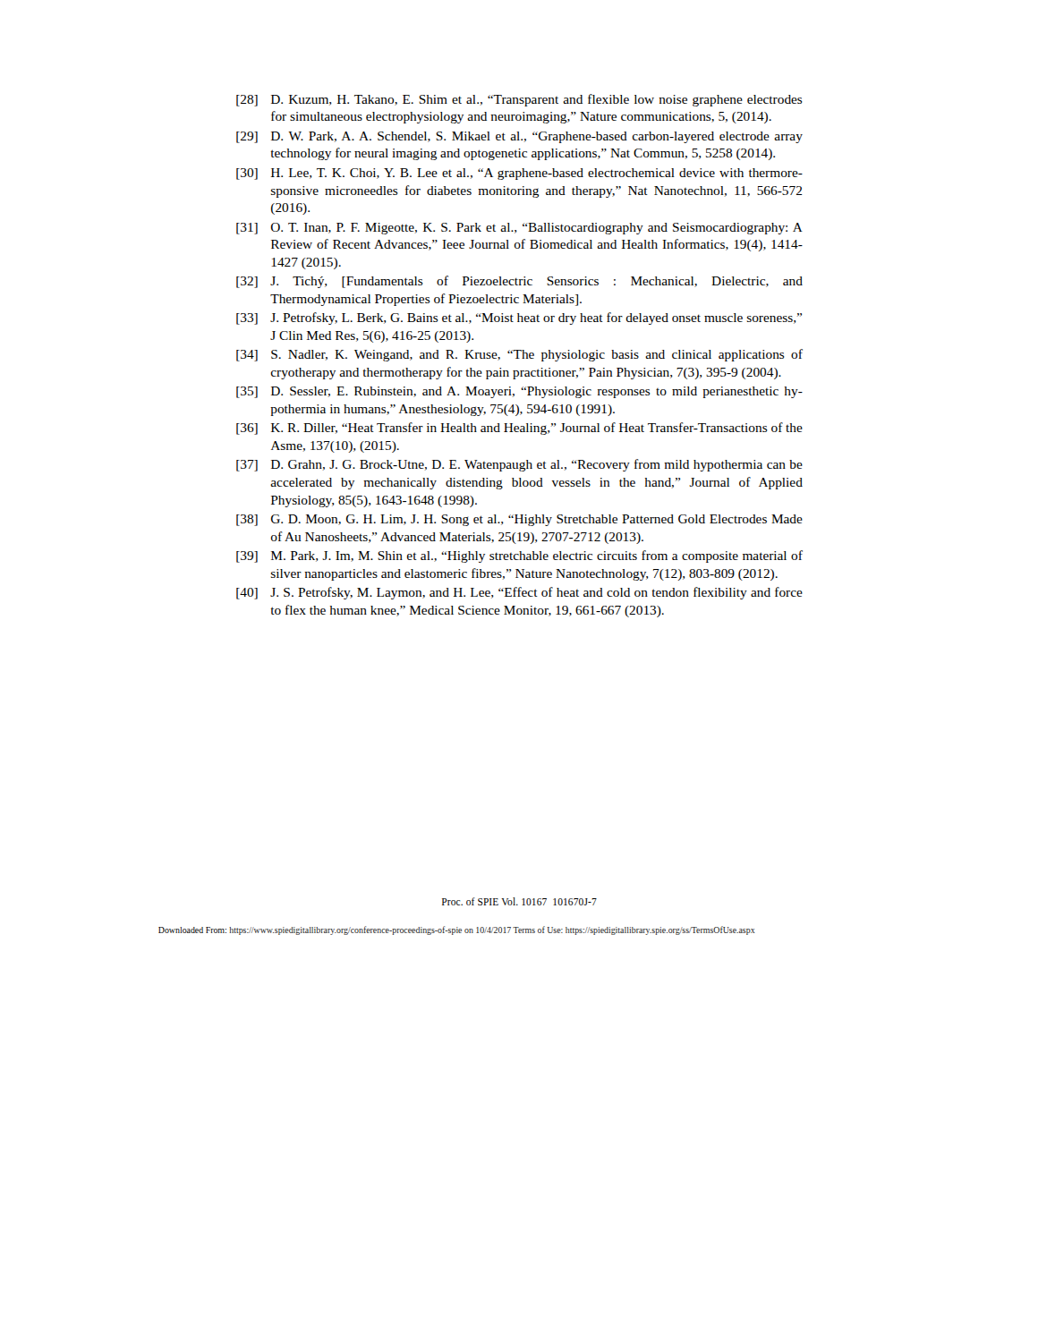[28] D. Kuzum, H. Takano, E. Shim et al., “Transparent and flexible low noise graphene electrodes for simultaneous electrophysiology and neuroimaging,” Nature communications, 5, (2014).
[29] D. W. Park, A. A. Schendel, S. Mikael et al., “Graphene-based carbon-layered electrode array technology for neural imaging and optogenetic applications,” Nat Commun, 5, 5258 (2014).
[30] H. Lee, T. K. Choi, Y. B. Lee et al., “A graphene-based electrochemical device with thermoresponsive microneedles for diabetes monitoring and therapy,” Nat Nanotechnol, 11, 566-572 (2016).
[31] O. T. Inan, P. F. Migeotte, K. S. Park et al., “Ballistocardiography and Seismocardiography: A Review of Recent Advances,” Ieee Journal of Biomedical and Health Informatics, 19(4), 1414-1427 (2015).
[32] J. Tichý, [Fundamentals of Piezoelectric Sensorics : Mechanical, Dielectric, and Thermodynamical Properties of Piezoelectric Materials].
[33] J. Petrofsky, L. Berk, G. Bains et al., “Moist heat or dry heat for delayed onset muscle soreness,” J Clin Med Res, 5(6), 416-25 (2013).
[34] S. Nadler, K. Weingand, and R. Kruse, “The physiologic basis and clinical applications of cryotherapy and thermotherapy for the pain practitioner,” Pain Physician, 7(3), 395-9 (2004).
[35] D. Sessler, E. Rubinstein, and A. Moayeri, “Physiologic responses to mild perianesthetic hypothermia in humans,” Anesthesiology, 75(4), 594-610 (1991).
[36] K. R. Diller, “Heat Transfer in Health and Healing,” Journal of Heat Transfer-Transactions of the Asme, 137(10), (2015).
[37] D. Grahn, J. G. Brock-Utne, D. E. Watenpaugh et al., “Recovery from mild hypothermia can be accelerated by mechanically distending blood vessels in the hand,” Journal of Applied Physiology, 85(5), 1643-1648 (1998).
[38] G. D. Moon, G. H. Lim, J. H. Song et al., “Highly Stretchable Patterned Gold Electrodes Made of Au Nanosheets,” Advanced Materials, 25(19), 2707-2712 (2013).
[39] M. Park, J. Im, M. Shin et al., “Highly stretchable electric circuits from a composite material of silver nanoparticles and elastomeric fibres,” Nature Nanotechnology, 7(12), 803-809 (2012).
[40] J. S. Petrofsky, M. Laymon, and H. Lee, “Effect of heat and cold on tendon flexibility and force to flex the human knee,” Medical Science Monitor, 19, 661-667 (2013).
Proc. of SPIE Vol. 10167 101670J-7
Downloaded From: https://www.spiedigitallibrary.org/conference-proceedings-of-spie on 10/4/2017 Terms of Use: https://spiedigitallibrary.spie.org/ss/TermsOfUse.aspx